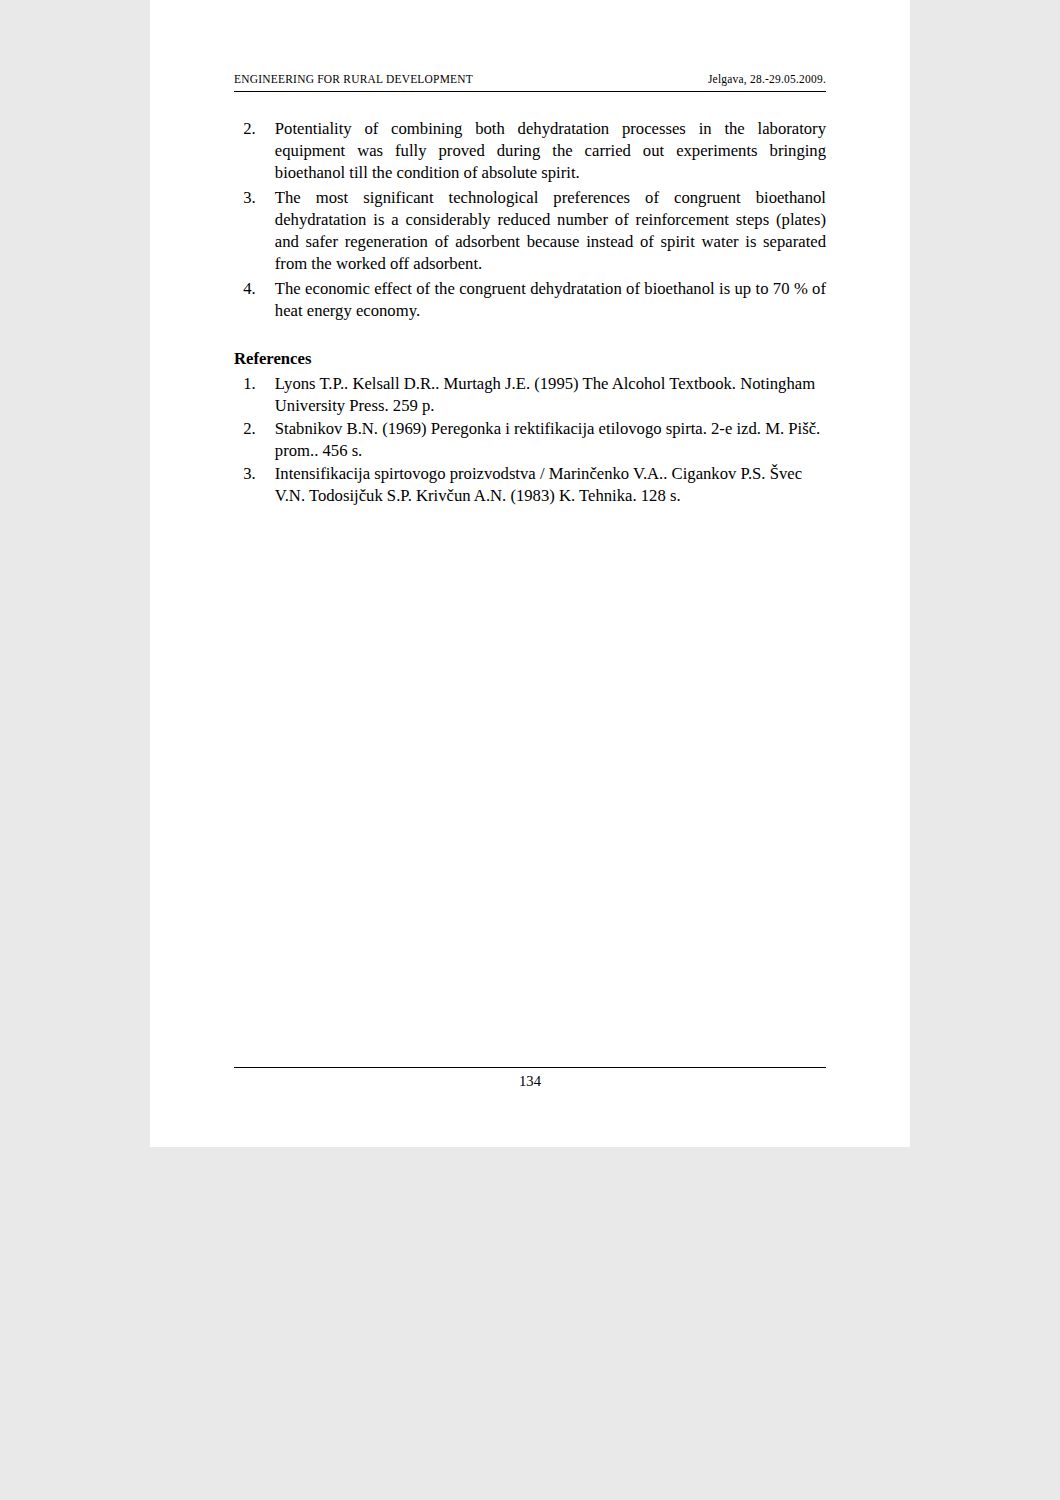Engineering for Rural Development Jelgava, 28.-29.05.2009.
Potentiality of combining both dehydratation processes in the laboratory equipment was fully proved during the carried out experiments bringing bioethanol till the condition of absolute spirit.
The most significant technological preferences of congruent bioethanol dehydratation is a considerably reduced number of reinforcement steps (plates) and safer regeneration of adsorbent because instead of spirit water is separated from the worked off adsorbent.
The economic effect of the congruent dehydratation of bioethanol is up to 70 % of heat energy economy.
References
Lyons T.P.. Kelsall D.R.. Murtagh J.E. (1995) The Alcohol Textbook. Notingham University Press. 259 p.
Stabnikov B.N. (1969) Peregonka i rektifikacija etilovogo spirta. 2-e izd. M. Pišč. prom.. 456 s.
Intensifikacija spirtovogo proizvodstva / Marinčenko V.A.. Cigankov P.S. Švec V.N. Todosijčuk S.P. Krivčun A.N. (1983) K. Tehnika. 128 s.
134